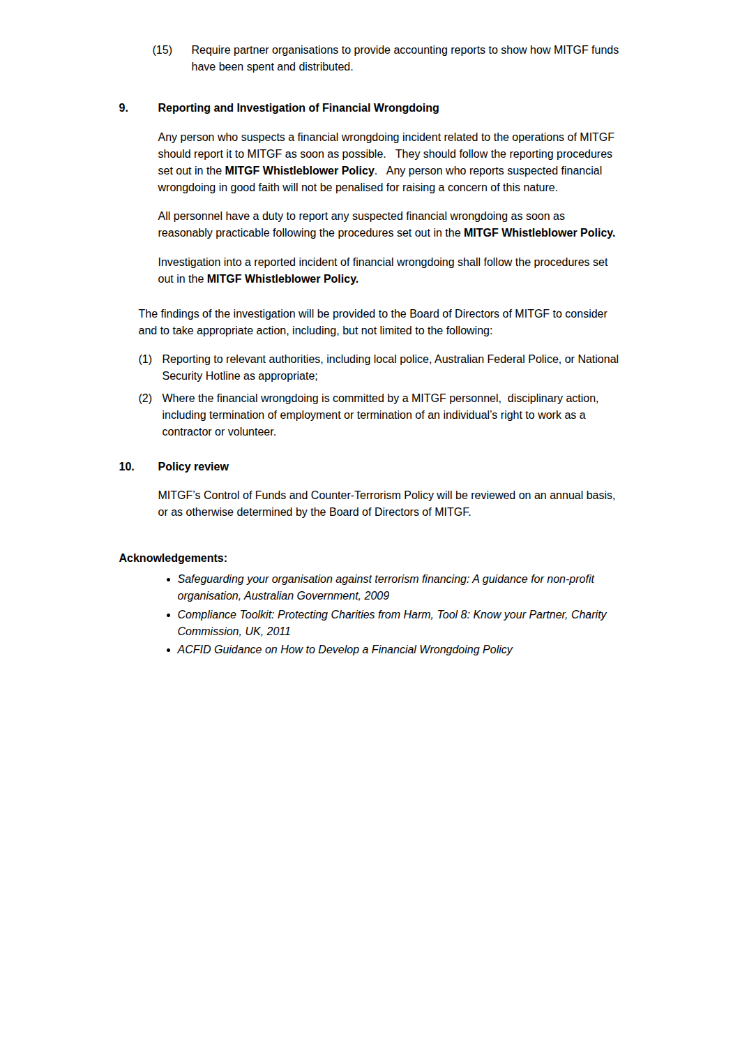(15)
Require partner organisations to provide accounting reports to show how MITGF funds have been spent and distributed.
9.
Reporting and Investigation of Financial Wrongdoing
Any person who suspects a financial wrongdoing incident related to the operations of MITGF should report it to MITGF as soon as possible. They should follow the reporting procedures set out in the MITGF Whistleblower Policy. Any person who reports suspected financial wrongdoing in good faith will not be penalised for raising a concern of this nature.
All personnel have a duty to report any suspected financial wrongdoing as soon as reasonably practicable following the procedures set out in the MITGF Whistleblower Policy.
Investigation into a reported incident of financial wrongdoing shall follow the procedures set out in the MITGF Whistleblower Policy.
The findings of the investigation will be provided to the Board of Directors of MITGF to consider and to take appropriate action, including, but not limited to the following:
(1) Reporting to relevant authorities, including local police, Australian Federal Police, or National Security Hotline as appropriate;
(2) Where the financial wrongdoing is committed by a MITGF personnel, disciplinary action, including termination of employment or termination of an individual’s right to work as a contractor or volunteer.
10.
Policy review
MITGF’s Control of Funds and Counter-Terrorism Policy will be reviewed on an annual basis, or as otherwise determined by the Board of Directors of MITGF.
Acknowledgements:
Safeguarding your organisation against terrorism financing: A guidance for non-profit organisation, Australian Government, 2009
Compliance Toolkit: Protecting Charities from Harm, Tool 8: Know your Partner, Charity Commission, UK, 2011
ACFID Guidance on How to Develop a Financial Wrongdoing Policy